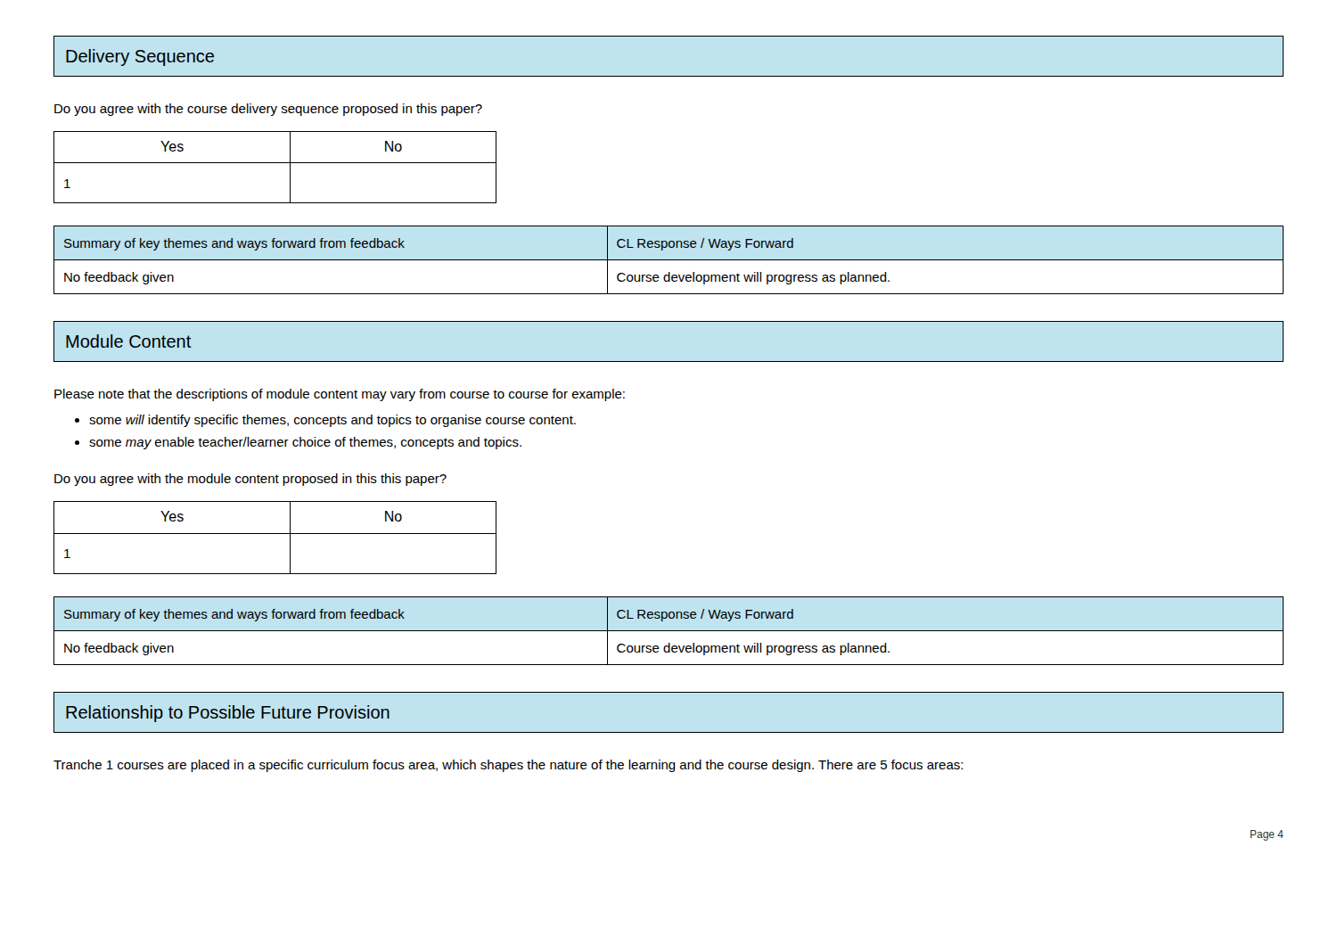Delivery Sequence
Do you agree with the course delivery sequence proposed in this paper?
| Yes | No |
| --- | --- |
| 1 | |
| Summary of key themes and ways forward from feedback | CL Response / Ways Forward |
| --- | --- |
| No feedback given | Course development will progress as planned. |
Module Content
Please note that the descriptions of module content may vary from course to course for example:
some will identify specific themes, concepts and topics to organise course content.
some may enable teacher/learner choice of themes, concepts and topics.
Do you agree with the module content proposed in this this paper?
| Yes | No |
| --- | --- |
| 1 | |
| Summary of key themes and ways forward from feedback | CL Response / Ways Forward |
| --- | --- |
| No feedback given | Course development will progress as planned. |
Relationship to Possible Future Provision
Tranche 1 courses are placed in a specific curriculum focus area, which shapes the nature of the learning and the course design. There are 5 focus areas:
Page 4